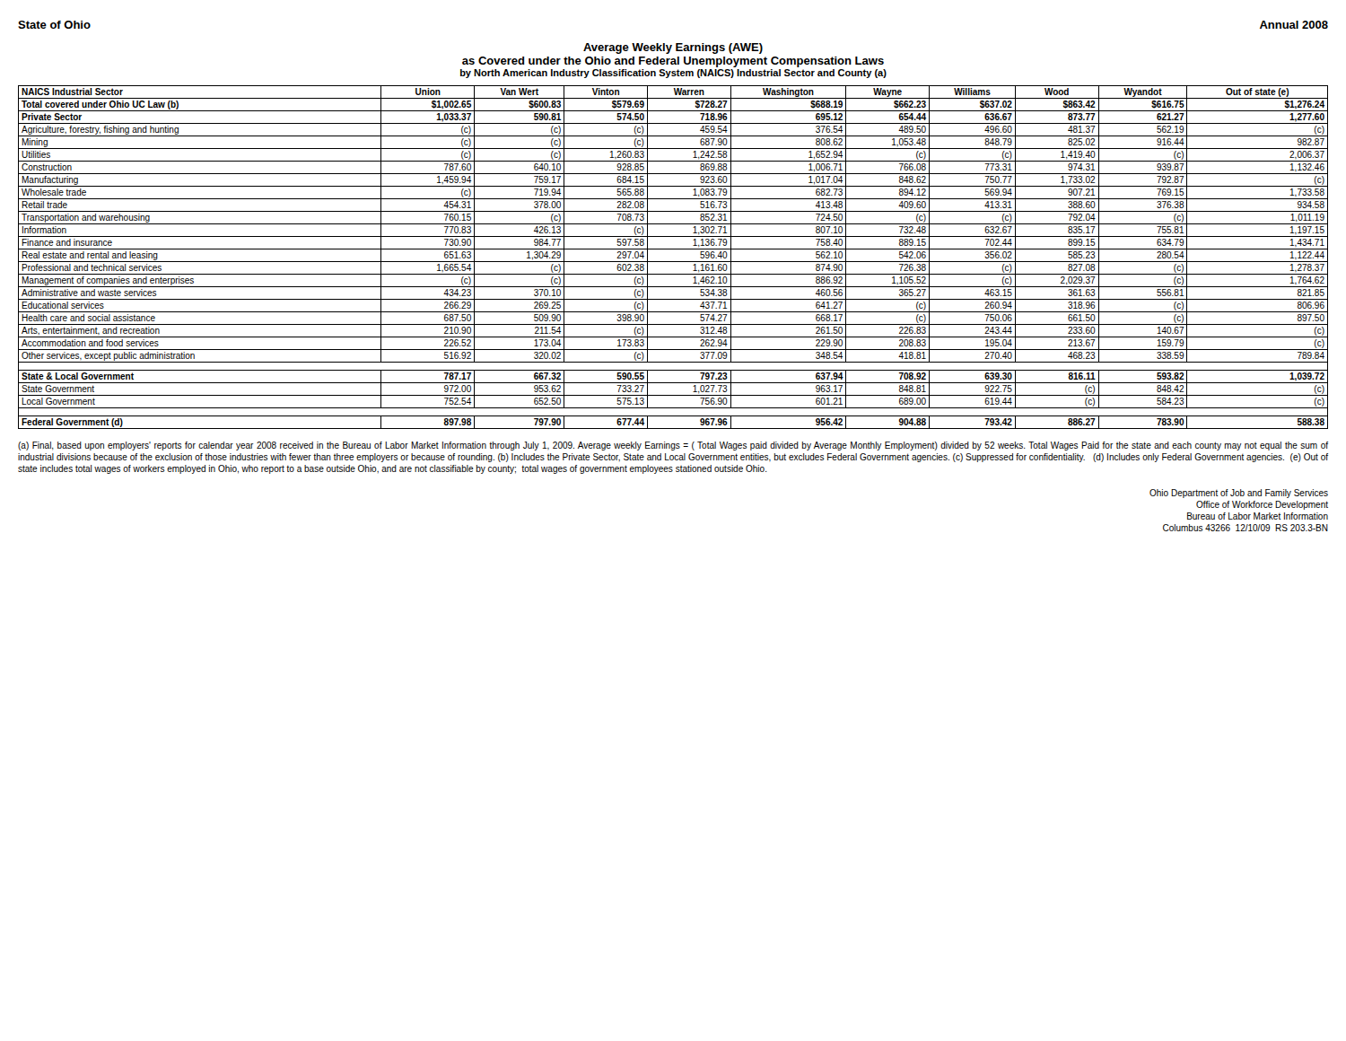State of Ohio
Annual 2008
Average Weekly Earnings (AWE)
as Covered under the Ohio and Federal Unemployment Compensation Laws
by North American Industry Classification System (NAICS) Industrial Sector and County (a)
| NAICS Industrial Sector | Union | Van Wert | Vinton | Warren | Washington | Wayne | Williams | Wood | Wyandot | Out of state (e) |
| --- | --- | --- | --- | --- | --- | --- | --- | --- | --- | --- |
| Total covered under Ohio UC Law (b) | $1,002.65 | $600.83 | $579.69 | $728.27 | $688.19 | $662.23 | $637.02 | $863.42 | $616.75 | $1,276.24 |
| Private Sector | 1,033.37 | 590.81 | 574.50 | 718.96 | 695.12 | 654.44 | 636.67 | 873.77 | 621.27 | 1,277.60 |
| Agriculture, forestry, fishing and hunting | (c) | (c) | (c) | 459.54 | 376.54 | 489.50 | 496.60 | 481.37 | 562.19 | (c) |
| Mining | (c) | (c) | (c) | 687.90 | 808.62 | 1,053.48 | 848.79 | 825.02 | 916.44 | 982.87 |
| Utilities | (c) | (c) | 1,260.83 | 1,242.58 | 1,652.94 | (c) | (c) | 1,419.40 | (c) | 2,006.37 |
| Construction | 787.60 | 640.10 | 928.85 | 869.88 | 1,006.71 | 766.08 | 773.31 | 974.31 | 939.87 | 1,132.46 |
| Manufacturing | 1,459.94 | 759.17 | 684.15 | 923.60 | 1,017.04 | 848.62 | 750.77 | 1,733.02 | 792.87 | (c) |
| Wholesale trade | (c) | 719.94 | 565.88 | 1,083.79 | 682.73 | 894.12 | 569.94 | 907.21 | 769.15 | 1,733.58 |
| Retail trade | 454.31 | 378.00 | 282.08 | 516.73 | 413.48 | 409.60 | 413.31 | 388.60 | 376.38 | 934.58 |
| Transportation and warehousing | 760.15 | (c) | 708.73 | 852.31 | 724.50 | (c) | (c) | 792.04 | (c) | 1,011.19 |
| Information | 770.83 | 426.13 | (c) | 1,302.71 | 807.10 | 732.48 | 632.67 | 835.17 | 755.81 | 1,197.15 |
| Finance and insurance | 730.90 | 984.77 | 597.58 | 1,136.79 | 758.40 | 889.15 | 702.44 | 899.15 | 634.79 | 1,434.71 |
| Real estate and rental and leasing | 651.63 | 1,304.29 | 297.04 | 596.40 | 562.10 | 542.06 | 356.02 | 585.23 | 280.54 | 1,122.44 |
| Professional and technical services | 1,665.54 | (c) | 602.38 | 1,161.60 | 874.90 | 726.38 | (c) | 827.08 | (c) | 1,278.37 |
| Management of companies and enterprises | (c) | (c) | (c) | 1,462.10 | 886.92 | 1,105.52 | (c) | 2,029.37 | (c) | 1,764.62 |
| Administrative and waste services | 434.23 | 370.10 | (c) | 534.38 | 460.56 | 365.27 | 463.15 | 361.63 | 556.81 | 821.85 |
| Educational services | 266.29 | 269.25 | (c) | 437.71 | 641.27 | (c) | 260.94 | 318.96 | (c) | 806.96 |
| Health care and social assistance | 687.50 | 509.90 | 398.90 | 574.27 | 668.17 | (c) | 750.06 | 661.50 | (c) | 897.50 |
| Arts, entertainment, and recreation | 210.90 | 211.54 | (c) | 312.48 | 261.50 | 226.83 | 243.44 | 233.60 | 140.67 | (c) |
| Accommodation and food services | 226.52 | 173.04 | 173.83 | 262.94 | 229.90 | 208.83 | 195.04 | 213.67 | 159.79 | (c) |
| Other services, except public administration | 516.92 | 320.02 | (c) | 377.09 | 348.54 | 418.81 | 270.40 | 468.23 | 338.59 | 789.84 |
| State & Local Government | 787.17 | 667.32 | 590.55 | 797.23 | 637.94 | 708.92 | 639.30 | 816.11 | 593.82 | 1,039.72 |
| State Government | 972.00 | 953.62 | 733.27 | 1,027.73 | 963.17 | 848.81 | 922.75 | (c) | 848.42 | (c) |
| Local Government | 752.54 | 652.50 | 575.13 | 756.90 | 601.21 | 689.00 | 619.44 | (c) | 584.23 | (c) |
| Federal Government (d) | 897.98 | 797.90 | 677.44 | 967.96 | 956.42 | 904.88 | 793.42 | 886.27 | 783.90 | 588.38 |
(a) Final, based upon employers' reports for calendar year 2008 received in the Bureau of Labor Market Information through July 1, 2009. Average weekly Earnings = ( Total Wages paid divided by Average Monthly Employment) divided by 52 weeks. Total Wages Paid for the state and each county may not equal the sum of industrial divisions because of the exclusion of those industries with fewer than three employers or because of rounding. (b) Includes the Private Sector, State and Local Government entities, but excludes Federal Government agencies. (c) Suppressed for confidentiality. (d) Includes only Federal Government agencies. (e) Out of state includes total wages of workers employed in Ohio, who report to a base outside Ohio, and are not classifiable by county; total wages of government employees stationed outside Ohio.
Ohio Department of Job and Family Services
Office of Workforce Development
Bureau of Labor Market Information
Columbus 43266 12/10/09 RS 203.3-BN